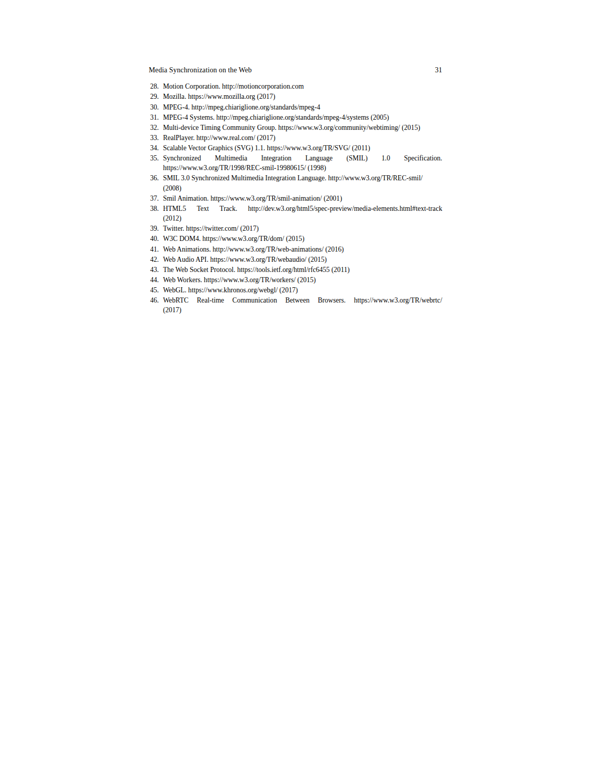Media Synchronization on the Web 31
28. Motion Corporation. http://motioncorporation.com
29. Mozilla. https://www.mozilla.org (2017)
30. MPEG-4. http://mpeg.chiariglione.org/standards/mpeg-4
31. MPEG-4 Systems. http://mpeg.chiariglione.org/standards/mpeg-4/systems (2005)
32. Multi-device Timing Community Group. https://www.w3.org/community/webtiming/ (2015)
33. RealPlayer. http://www.real.com/ (2017)
34. Scalable Vector Graphics (SVG) 1.1. https://www.w3.org/TR/SVG/ (2011)
35. Synchronized Multimedia Integration Language(SMIL) 1.0 Specification. https://www.w3.org/TR/1998/REC-smil-19980615/ (1998)
36. SMIL 3.0 Synchronized Multimedia Integration Language. http://www.w3.org/TR/REC-smil/ (2008)
37. Smil Animation. https://www.w3.org/TR/smil-animation/ (2001)
38. HTML5 Text Track. http://dev.w3.org/html5/spec-preview/media-elements.html#text-track (2012)
39. Twitter. https://twitter.com/ (2017)
40. W3C DOM4. https://www.w3.org/TR/dom/ (2015)
41. Web Animations. http://www.w3.org/TR/web-animations/ (2016)
42. Web Audio API. https://www.w3.org/TR/webaudio/ (2015)
43. The Web Socket Protocol. https://tools.ietf.org/html/rfc6455 (2011)
44. Web Workers. https://www.w3.org/TR/workers/ (2015)
45. WebGL. https://www.khronos.org/webgl/ (2017)
46. WebRTC Real-time Communication Between Browsers. https://www.w3.org/TR/webrtc/ (2017)